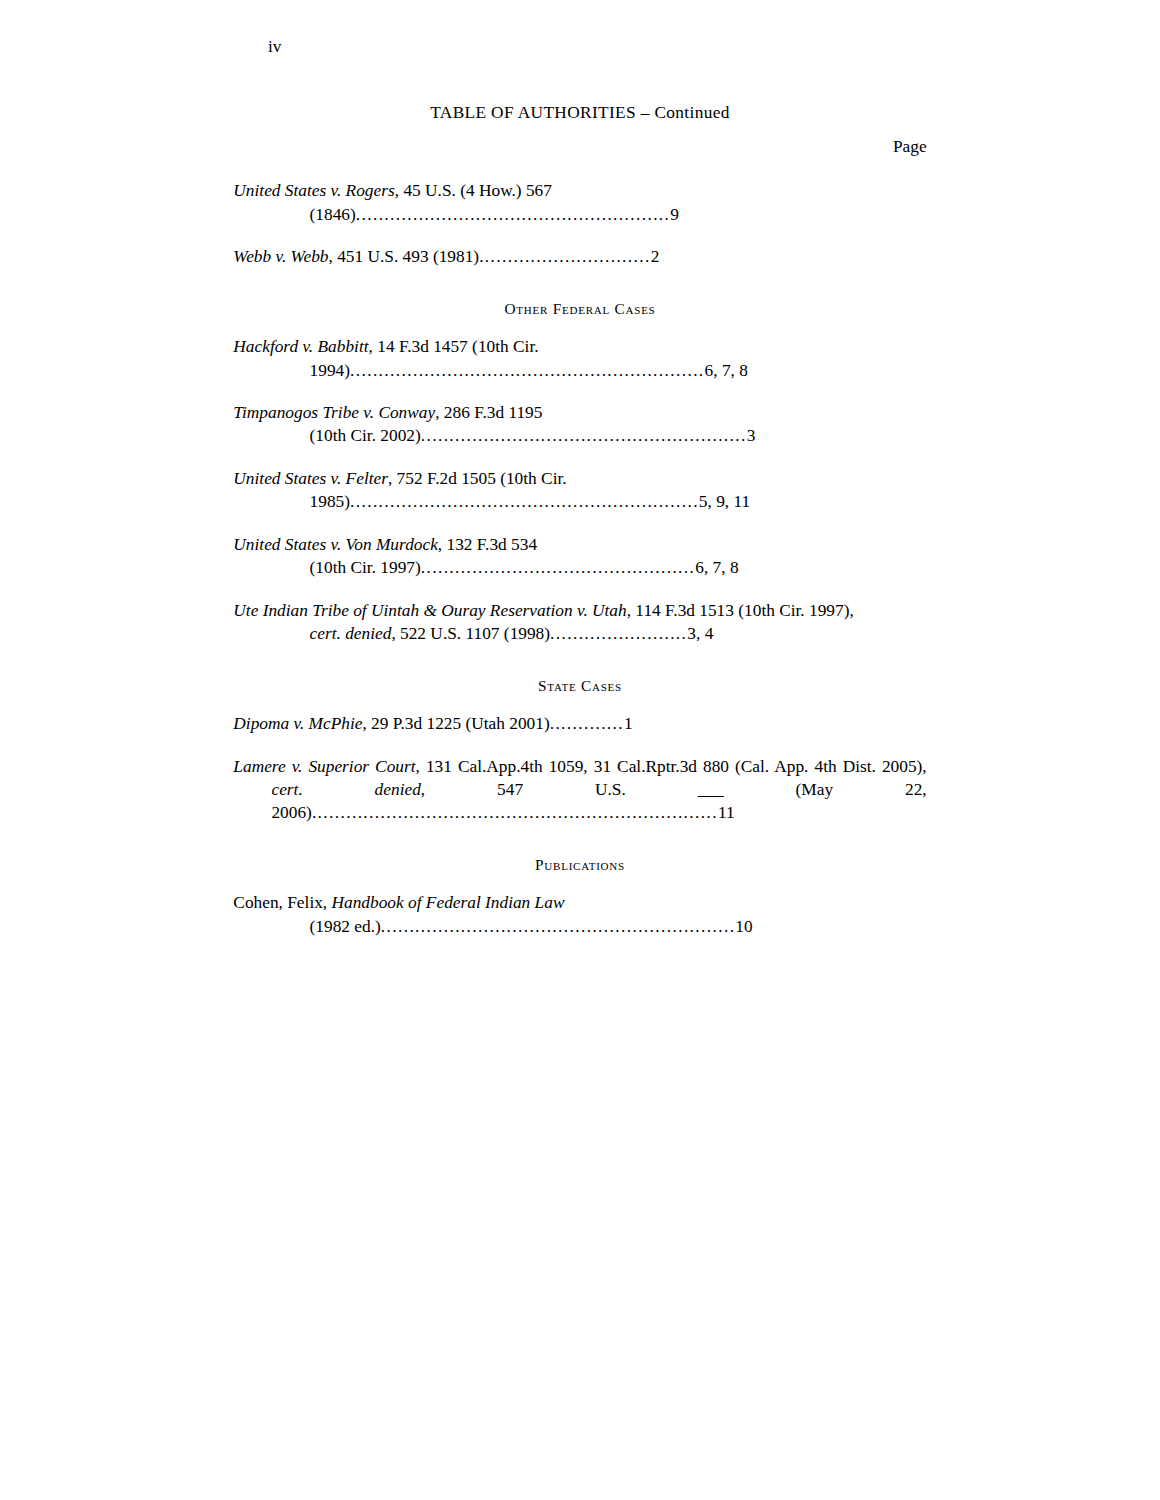iv
TABLE OF AUTHORITIES – Continued
Page
United States v. Rogers, 45 U.S. (4 How.) 567
(1846)....................................................... 9
Webb v. Webb, 451 U.S. 493 (1981).............................. 2
Other Federal Cases
Hackford v. Babbitt, 14 F.3d 1457 (10th Cir.
1994).............................................................. 6, 7, 8
Timpanogos Tribe v. Conway, 286 F.3d 1195
(10th Cir. 2002)......................................................... 3
United States v. Felter, 752 F.2d 1505 (10th Cir.
1985)............................................................. 5, 9, 11
United States v. Von Murdock, 132 F.3d 534
(10th Cir. 1997)................................................ 6, 7, 8
Ute Indian Tribe of Uintah & Ouray Reservation v. Utah, 114 F.3d 1513 (10th Cir. 1997),
cert. denied, 522 U.S. 1107 (1998)........................ 3, 4
State Cases
Dipoma v. McPhie, 29 P.3d 1225 (Utah 2001)............. 1
Lamere v. Superior Court, 131 Cal.App.4th 1059, 31 Cal.Rptr.3d 880 (Cal. App. 4th Dist. 2005), cert. denied, 547 U.S. ___ (May 22, 2006)....................................................................... 11
Publications
Cohen, Felix, Handbook of Federal Indian Law
(1982 ed.).............................................................. 10